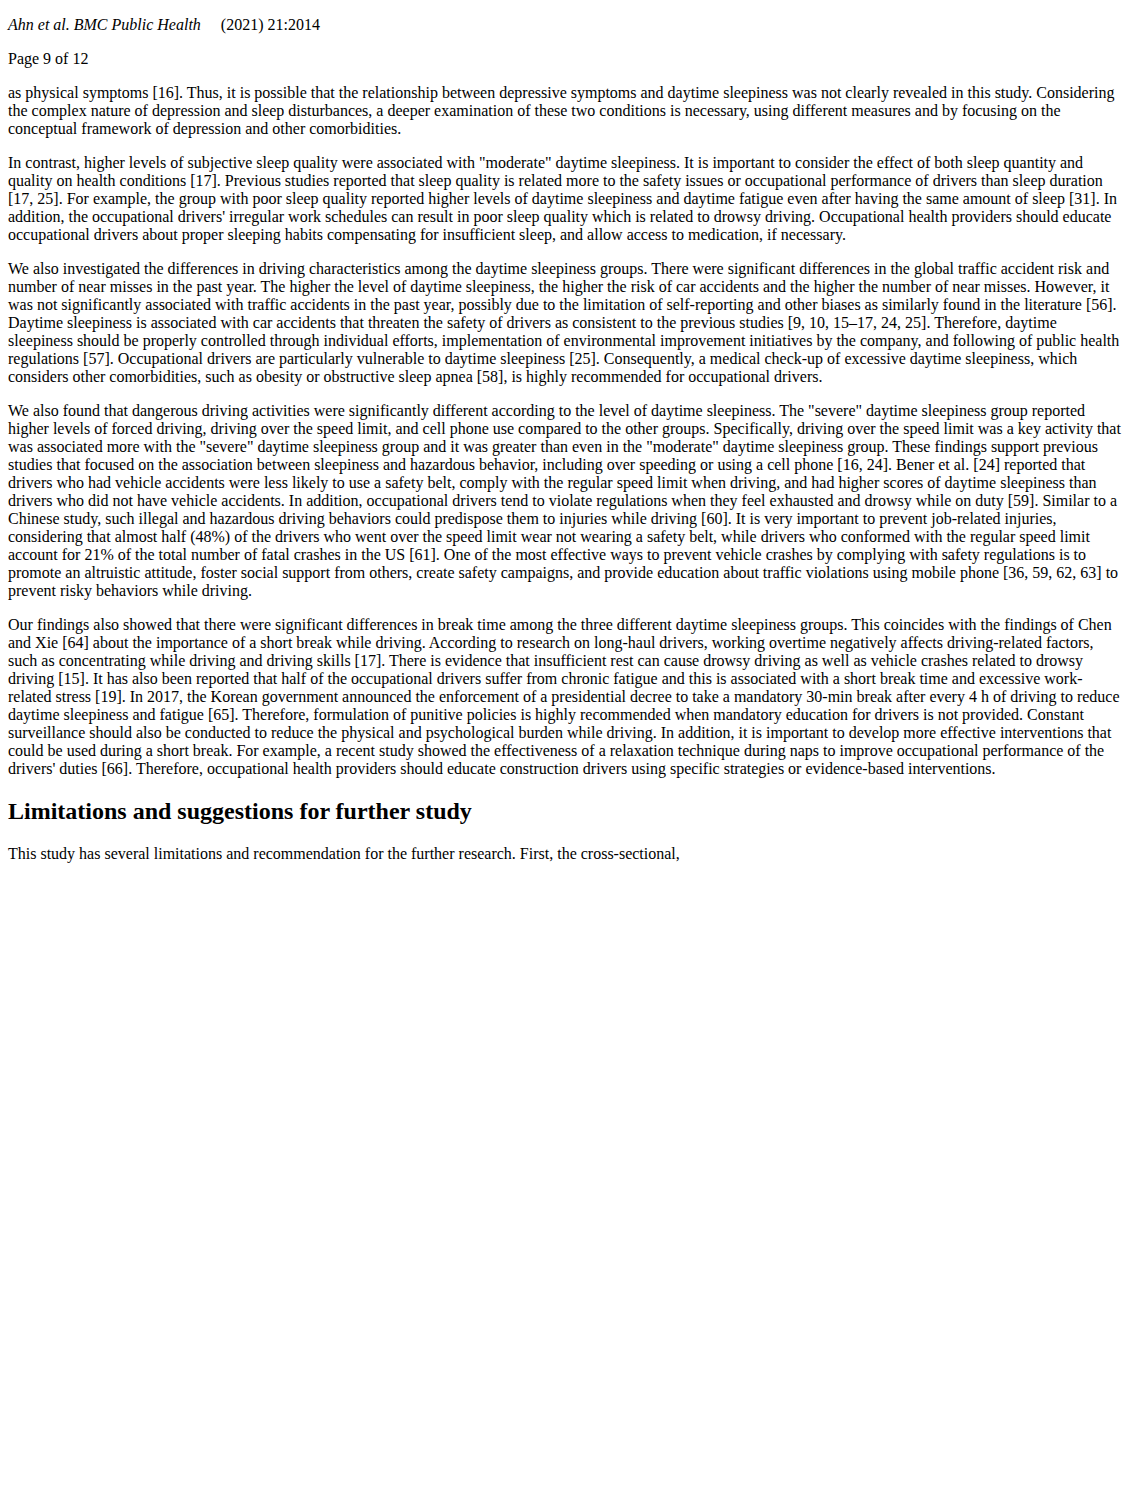Ahn et al. BMC Public Health (2021) 21:2014
Page 9 of 12
as physical symptoms [16]. Thus, it is possible that the relationship between depressive symptoms and daytime sleepiness was not clearly revealed in this study. Considering the complex nature of depression and sleep disturbances, a deeper examination of these two conditions is necessary, using different measures and by focusing on the conceptual framework of depression and other comorbidities.
In contrast, higher levels of subjective sleep quality were associated with "moderate" daytime sleepiness. It is important to consider the effect of both sleep quantity and quality on health conditions [17]. Previous studies reported that sleep quality is related more to the safety issues or occupational performance of drivers than sleep duration [17, 25]. For example, the group with poor sleep quality reported higher levels of daytime sleepiness and daytime fatigue even after having the same amount of sleep [31]. In addition, the occupational drivers' irregular work schedules can result in poor sleep quality which is related to drowsy driving. Occupational health providers should educate occupational drivers about proper sleeping habits compensating for insufficient sleep, and allow access to medication, if necessary.
We also investigated the differences in driving characteristics among the daytime sleepiness groups. There were significant differences in the global traffic accident risk and number of near misses in the past year. The higher the level of daytime sleepiness, the higher the risk of car accidents and the higher the number of near misses. However, it was not significantly associated with traffic accidents in the past year, possibly due to the limitation of self-reporting and other biases as similarly found in the literature [56]. Daytime sleepiness is associated with car accidents that threaten the safety of drivers as consistent to the previous studies [9, 10, 15–17, 24, 25]. Therefore, daytime sleepiness should be properly controlled through individual efforts, implementation of environmental improvement initiatives by the company, and following of public health regulations [57]. Occupational drivers are particularly vulnerable to daytime sleepiness [25]. Consequently, a medical check-up of excessive daytime sleepiness, which considers other comorbidities, such as obesity or obstructive sleep apnea [58], is highly recommended for occupational drivers.
We also found that dangerous driving activities were significantly different according to the level of daytime sleepiness. The "severe" daytime sleepiness group reported higher levels of forced driving, driving over the speed limit, and cell phone use compared to the other groups. Specifically, driving over the speed limit was a key activity that was associated more with the "severe" daytime sleepiness group and it was greater than even in the "moderate" daytime sleepiness group. These findings support previous studies that focused on the association between sleepiness and hazardous behavior, including over speeding or using a cell phone [16, 24]. Bener et al. [24] reported that drivers who had vehicle accidents were less likely to use a safety belt, comply with the regular speed limit when driving, and had higher scores of daytime sleepiness than drivers who did not have vehicle accidents. In addition, occupational drivers tend to violate regulations when they feel exhausted and drowsy while on duty [59]. Similar to a Chinese study, such illegal and hazardous driving behaviors could predispose them to injuries while driving [60]. It is very important to prevent job-related injuries, considering that almost half (48%) of the drivers who went over the speed limit wear not wearing a safety belt, while drivers who conformed with the regular speed limit account for 21% of the total number of fatal crashes in the US [61]. One of the most effective ways to prevent vehicle crashes by complying with safety regulations is to promote an altruistic attitude, foster social support from others, create safety campaigns, and provide education about traffic violations using mobile phone [36, 59, 62, 63] to prevent risky behaviors while driving.
Our findings also showed that there were significant differences in break time among the three different daytime sleepiness groups. This coincides with the findings of Chen and Xie [64] about the importance of a short break while driving. According to research on long-haul drivers, working overtime negatively affects driving-related factors, such as concentrating while driving and driving skills [17]. There is evidence that insufficient rest can cause drowsy driving as well as vehicle crashes related to drowsy driving [15]. It has also been reported that half of the occupational drivers suffer from chronic fatigue and this is associated with a short break time and excessive work-related stress [19]. In 2017, the Korean government announced the enforcement of a presidential decree to take a mandatory 30-min break after every 4 h of driving to reduce daytime sleepiness and fatigue [65]. Therefore, formulation of punitive policies is highly recommended when mandatory education for drivers is not provided. Constant surveillance should also be conducted to reduce the physical and psychological burden while driving. In addition, it is important to develop more effective interventions that could be used during a short break. For example, a recent study showed the effectiveness of a relaxation technique during naps to improve occupational performance of the drivers' duties [66]. Therefore, occupational health providers should educate construction drivers using specific strategies or evidence-based interventions.
Limitations and suggestions for further study
This study has several limitations and recommendation for the further research. First, the cross-sectional,